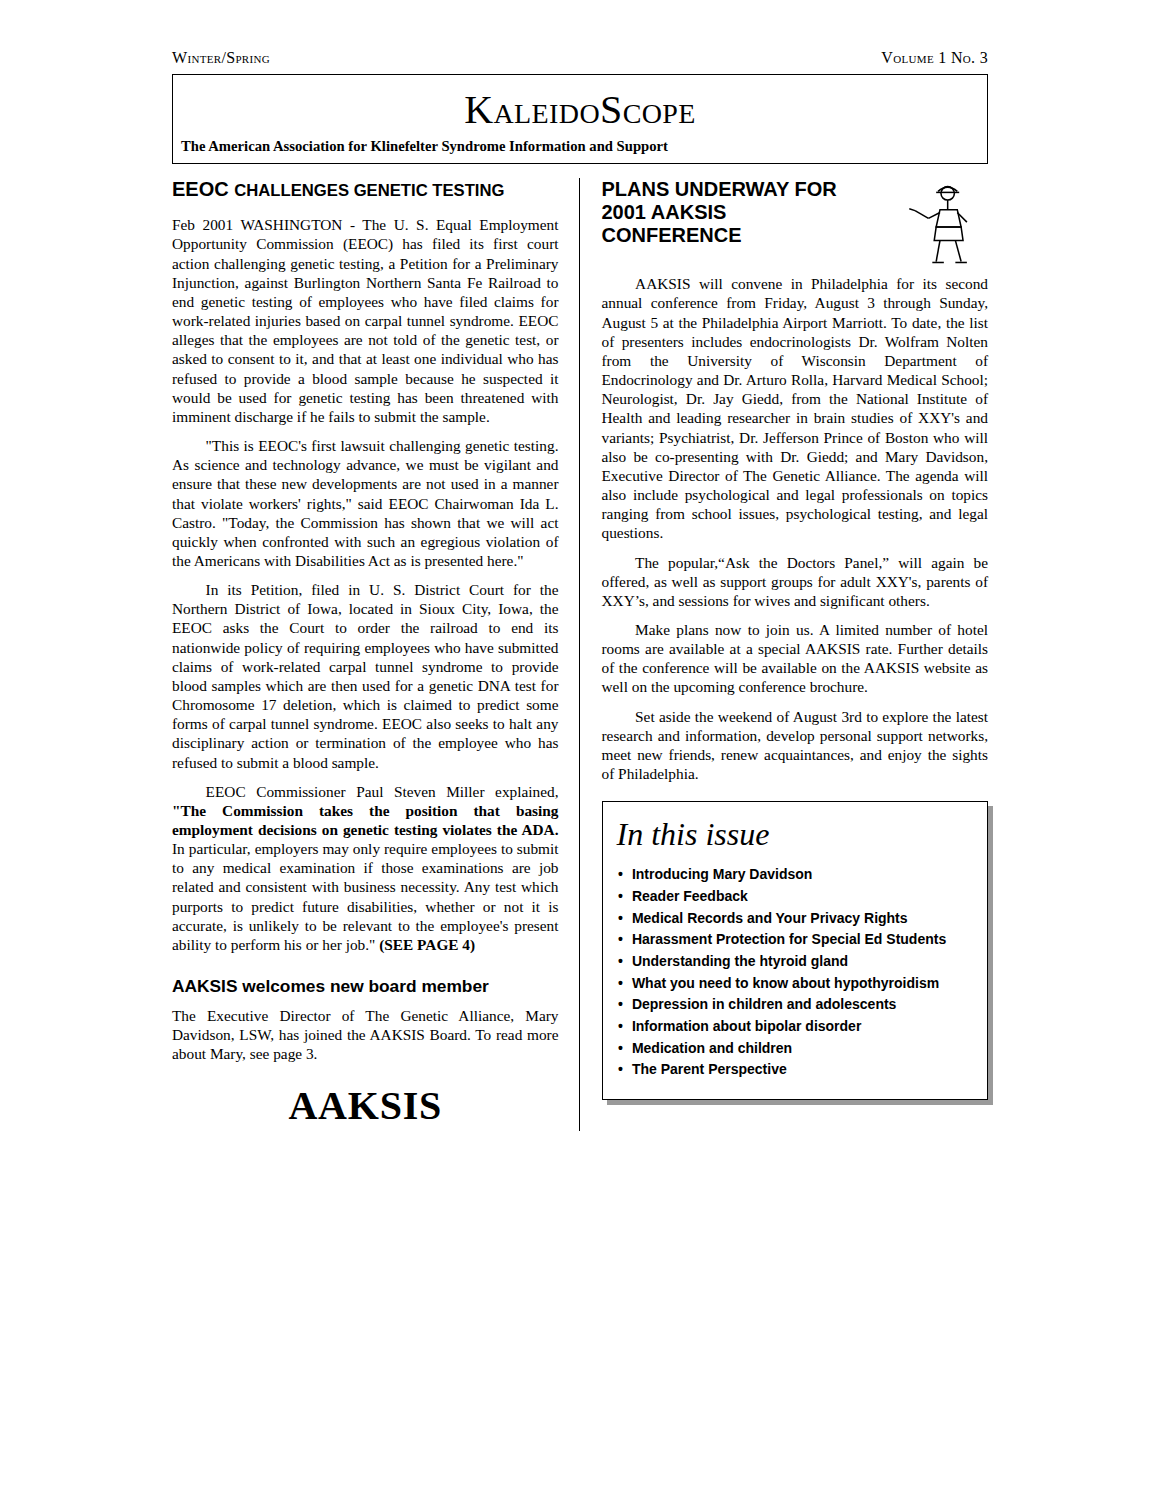Winter/Spring Volume 1 No. 3
KaleidoScope
The American Association for Klinefelter Syndrome Information and Support
EEOC CHALLENGES GENETIC TESTING
Feb 2001 WASHINGTON - The U. S. Equal Employment Opportunity Commission (EEOC) has filed its first court action challenging genetic testing, a Petition for a Preliminary Injunction, against Burlington Northern Santa Fe Railroad to end genetic testing of employees who have filed claims for work-related injuries based on carpal tunnel syndrome. EEOC alleges that the employees are not told of the genetic test, or asked to consent to it, and that at least one individual who has refused to provide a blood sample because he suspected it would be used for genetic testing has been threatened with imminent discharge if he fails to submit the sample.
"This is EEOC's first lawsuit challenging genetic testing. As science and technology advance, we must be vigilant and ensure that these new developments are not used in a manner that violate workers' rights," said EEOC Chairwoman Ida L. Castro. "Today, the Commission has shown that we will act quickly when confronted with such an egregious violation of the Americans with Disabilities Act as is presented here."
In its Petition, filed in U. S. District Court for the Northern District of Iowa, located in Sioux City, Iowa, the EEOC asks the Court to order the railroad to end its nationwide policy of requiring employees who have submitted claims of work-related carpal tunnel syndrome to provide blood samples which are then used for a genetic DNA test for Chromosome 17 deletion, which is claimed to predict some forms of carpal tunnel syndrome. EEOC also seeks to halt any disciplinary action or termination of the employee who has refused to submit a blood sample.
EEOC Commissioner Paul Steven Miller explained, "The Commission takes the position that basing employment decisions on genetic testing violates the ADA. In particular, employers may only require employees to submit to any medical examination if those examinations are job related and consistent with business necessity. Any test which purports to predict future disabilities, whether or not it is accurate, is unlikely to be relevant to the employee's present ability to perform his or her job." (SEE PAGE 4)
AAKSIS welcomes new board member
The Executive Director of The Genetic Alliance, Mary Davidson, LSW, has joined the AAKSIS Board. To read more about Mary, see page 3.
AAKSIS
PLANS UNDERWAY FOR 2001 AAKSIS CONFERENCE
AAKSIS will convene in Philadelphia for its second annual conference from Friday, August 3 through Sunday, August 5 at the Philadelphia Airport Marriott. To date, the list of presenters includes endocrinologists Dr. Wolfram Nolten from the University of Wisconsin Department of Endocrinology and Dr. Arturo Rolla, Harvard Medical School; Neurologist, Dr. Jay Giedd, from the National Institute of Health and leading researcher in brain studies of XXY's and variants; Psychiatrist, Dr. Jefferson Prince of Boston who will also be co-presenting with Dr. Giedd; and Mary Davidson, Executive Director of The Genetic Alliance. The agenda will also include psychological and legal professionals on topics ranging from school issues, psychological testing, and legal questions.
The popular,“Ask the Doctors Panel,” will again be offered, as well as support groups for adult XXY's, parents of XXY’s, and sessions for wives and significant others.
Make plans now to join us. A limited number of hotel rooms are available at a special AAKSIS rate. Further details of the conference will be available on the AAKSIS website as well on the upcoming conference brochure.
Set aside the weekend of August 3rd to explore the latest research and information, develop personal support networks, meet new friends, renew acquaintances, and enjoy the sights of Philadelphia.
In this issue
Introducing Mary Davidson
Reader Feedback
Medical Records and Your Privacy Rights
Harassment Protection for Special Ed Students
Understanding the htyroid gland
What you need to know about hypothyroidism
Depression in children and adolescents
Information about bipolar disorder
Medication and children
The Parent Perspective